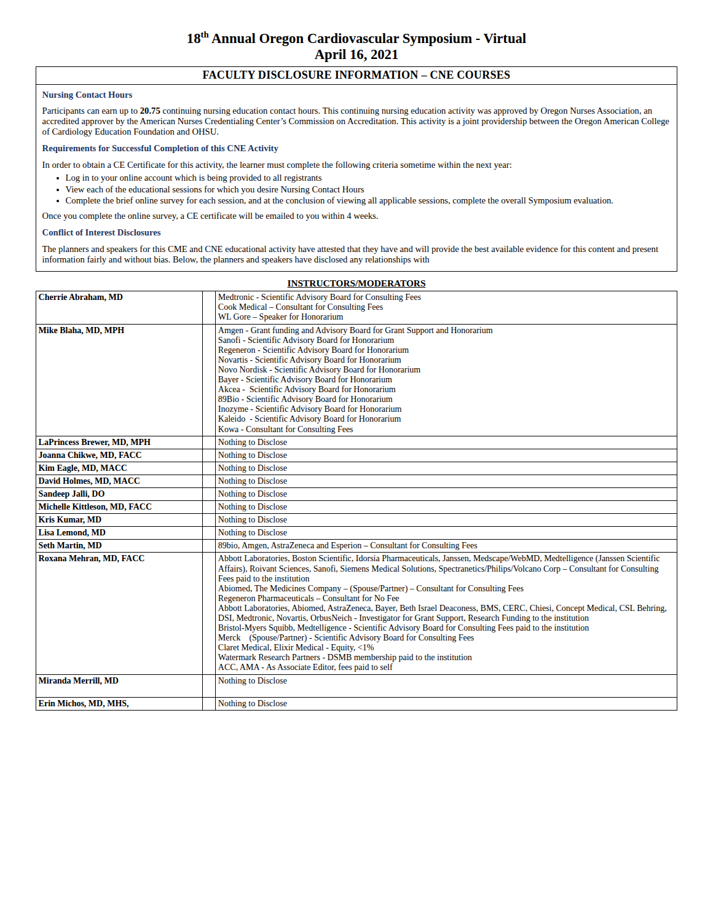18th Annual Oregon Cardiovascular Symposium - Virtual
April 16, 2021
FACULTY DISCLOSURE INFORMATION – CNE COURSES
Nursing Contact Hours
Participants can earn up to 20.75 continuing nursing education contact hours. This continuing nursing education activity was approved by Oregon Nurses Association, an accredited approver by the American Nurses Credentialing Center’s Commission on Accreditation. This activity is a joint providership between the Oregon American College of Cardiology Education Foundation and OHSU.
Requirements for Successful Completion of this CNE Activity
In order to obtain a CE Certificate for this activity, the learner must complete the following criteria sometime within the next year:
Log in to your online account which is being provided to all registrants
View each of the educational sessions for which you desire Nursing Contact Hours
Complete the brief online survey for each session, and at the conclusion of viewing all applicable sessions, complete the overall Symposium evaluation.
Once you complete the online survey, a CE certificate will be emailed to you within 4 weeks.
Conflict of Interest Disclosures
The planners and speakers for this CME and CNE educational activity have attested that they have and will provide the best available evidence for this content and present information fairly and without bias. Below, the planners and speakers have disclosed any relationships with
INSTRUCTORS/MODERATORS
| Cherrie Abraham, MD | | Medtronic - Scientific Advisory Board for Consulting Fees Cook Medical – Consultant for Consulting Fees WL Gore – Speaker for Honorarium |
| Mike Blaha, MD, MPH | | Amgen - Grant funding and Advisory Board for Grant Support and Honorarium Sanofi - Scientific Advisory Board for Honorarium Regeneron - Scientific Advisory Board for Honorarium Novartis - Scientific Advisory Board for Honorarium Novo Nordisk - Scientific Advisory Board for Honorarium Bayer - Scientific Advisory Board for Honorarium Akcea - Scientific Advisory Board for Honorarium 89Bio - Scientific Advisory Board for Honorarium Inozyme - Scientific Advisory Board for Honorarium Kaleido - Scientific Advisory Board for Honorarium Kowa - Consultant for Consulting Fees |
| LaPrincess Brewer, MD, MPH | | Nothing to Disclose |
| Joanna Chikwe, MD, FACC | | Nothing to Disclose |
| Kim Eagle, MD, MACC | | Nothing to Disclose |
| David Holmes, MD, MACC | | Nothing to Disclose |
| Sandeep Jalli, DO | | Nothing to Disclose |
| Michelle Kittleson, MD, FACC | | Nothing to Disclose |
| Kris Kumar, MD | | Nothing to Disclose |
| Lisa Lemond, MD | | Nothing to Disclose |
| Seth Martin, MD | | 89bio, Amgen, AstraZeneca and Esperion – Consultant for Consulting Fees |
| Roxana Mehran, MD, FACC | | Abbott Laboratories, Boston Scientific, Idorsia Pharmaceuticals, Janssen, Medscape/WebMD, Medtelligence (Janssen Scientific Affairs), Roivant Sciences, Sanofi, Siemens Medical Solutions, Spectranetics/Philips/Volcano Corp – Consultant for Consulting Fees paid to the institution Abiomed, The Medicines Company – (Spouse/Partner) – Consultant for Consulting Fees Regeneron Pharmaceuticals – Consultant for No Fee Abbott Laboratories, Abiomed, AstraZeneca, Bayer, Beth Israel Deaconess, BMS, CERC, Chiesi, Concept Medical, CSL Behring, DSI, Medtronic, Novartis, OrbusNeich - Investigator for Grant Support, Research Funding to the institution Bristol-Myers Squibb, Medtelligence - Scientific Advisory Board for Consulting Fees paid to the institution Merck (Spouse/Partner) - Scientific Advisory Board for Consulting Fees Claret Medical, Elixir Medical - Equity, <1% Watermark Research Partners - DSMB membership paid to the institution ACC, AMA - As Associate Editor, fees paid to self |
| Miranda Merrill, MD | | Nothing to Disclose |
| Erin Michos, MD, MHS, | | Nothing to Disclose |